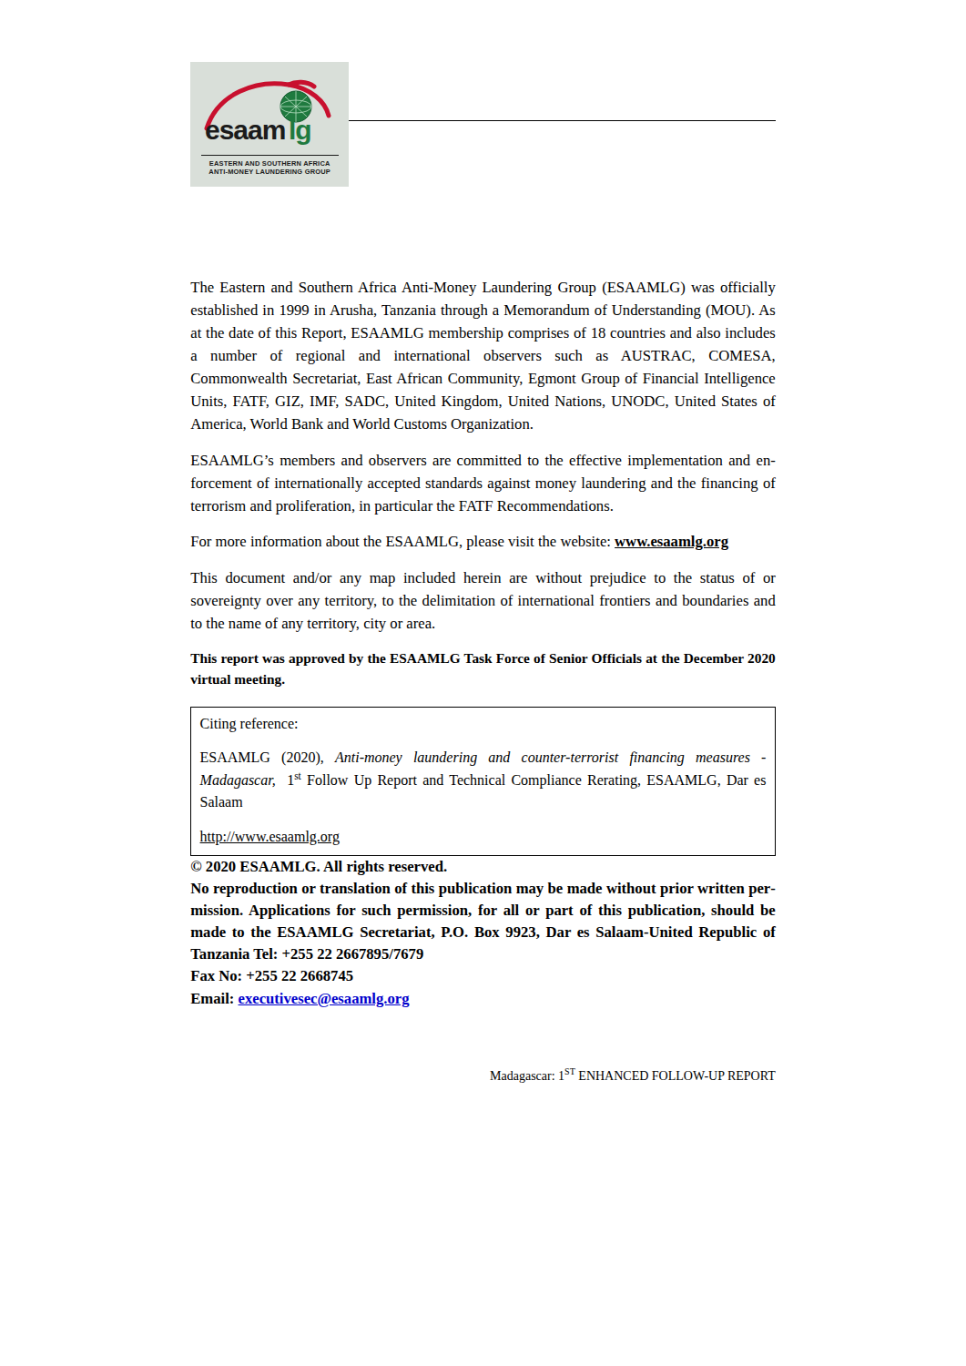esaam lg
Eastern and Southern Africa
Anti-Money Laundering Group
The Eastern and Southern Africa Anti-Money Laundering Group (ESAAMLG) was officially established in 1999 in Arusha, Tanzania through a Memorandum of Understanding (MOU). As at the date of this Report, ESAAMLG membership comprises of 18 countries and also includes a number of regional and international observers such as AUSTRAC, COMESA, Commonwealth Secretariat, East African Community, Egmont Group of Financial Intelligence Units, FATF, GIZ, IMF, SADC, United Kingdom, United Nations, UNODC, United States of America, World Bank and World Customs Organization.
ESAAMLG’s members and observers are committed to the effective implementation and enforcement of internationally accepted standards against money laundering and the financing of terrorism and proliferation, in particular the FATF Recommendations.
For more information about the ESAAMLG, please visit the website: www.esaamlg.org
This document and/or any map included herein are without prejudice to the status of or sovereignty over any territory, to the delimitation of international frontiers and boundaries and to the name of any territory, city or area.
This report was approved by the ESAAMLG Task Force of Senior Officials at the December 2020 virtual meeting.
Citing reference:
ESAAMLG (2020), Anti-money laundering and counter-terrorist financing measures - Madagascar, 1st Follow Up Report and Technical Compliance Rerating, ESAAMLG, Dar es Salaam
http://www.esaamlg.org
© 2020 ESAAMLG. All rights reserved.
No reproduction or translation of this publication may be made without prior written permission. Applications for such permission, for all or part of this publication, should be made to the ESAAMLG Secretariat, P.O. Box 9923, Dar es Salaam-United Republic of Tanzania Tel: +255 22 2667895/7679
Fax No: +255 22 2668745
Email: executivesec@esaamlg.org
Madagascar: 1ST ENHANCED FOLLOW-UP REPORT